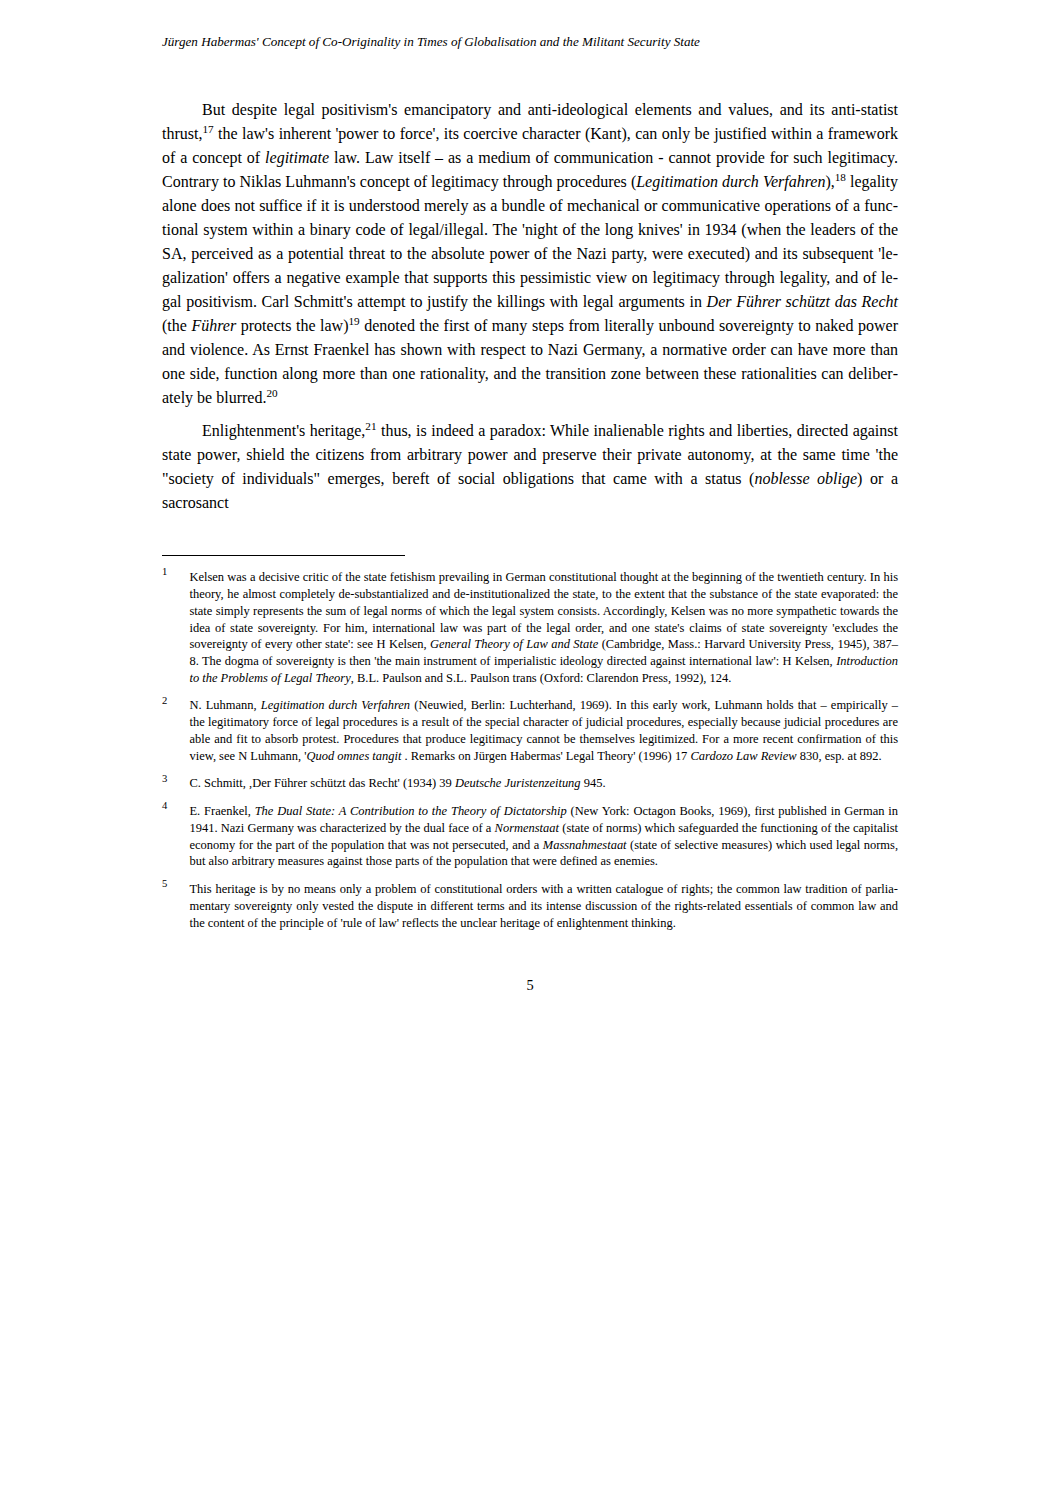Jürgen Habermas' Concept of Co-Originality in Times of Globalisation and the Militant Security State
But despite legal positivism's emancipatory and anti-ideological elements and values, and its anti-statist thrust,17 the law's inherent 'power to force', its coercive character (Kant), can only be justified within a framework of a concept of legitimate law. Law itself – as a medium of communication - cannot provide for such legitimacy. Contrary to Niklas Luhmann's concept of legitimacy through procedures (Legitimation durch Verfahren),18 legality alone does not suffice if it is understood merely as a bundle of mechanical or communicative operations of a functional system within a binary code of legal/illegal. The 'night of the long knives' in 1934 (when the leaders of the SA, perceived as a potential threat to the absolute power of the Nazi party, were executed) and its subsequent 'legalization' offers a negative example that supports this pessimistic view on legitimacy through legality, and of legal positivism. Carl Schmitt's attempt to justify the killings with legal arguments in Der Führer schützt das Recht (the Führer protects the law)19 denoted the first of many steps from literally unbound sovereignty to naked power and violence. As Ernst Fraenkel has shown with respect to Nazi Germany, a normative order can have more than one side, function along more than one rationality, and the transition zone between these rationalities can deliberately be blurred.20
Enlightenment's heritage,21 thus, is indeed a paradox: While inalienable rights and liberties, directed against state power, shield the citizens from arbitrary power and preserve their private autonomy, at the same time 'the "society of individuals" emerges, bereft of social obligations that came with a status (noblesse oblige) or a sacrosanct
Kelsen was a decisive critic of the state fetishism prevailing in German constitutional thought at the beginning of the twentieth century. In his theory, he almost completely de-substantialized and de-institutionalized the state, to the extent that the substance of the state evaporated: the state simply represents the sum of legal norms of which the legal system consists. Accordingly, Kelsen was no more sympathetic towards the idea of state sovereignty. For him, international law was part of the legal order, and one state's claims of state sovereignty 'excludes the sovereignty of every other state': see H Kelsen, General Theory of Law and State (Cambridge, Mass.: Harvard University Press, 1945), 387–8. The dogma of sovereignty is then 'the main instrument of imperialistic ideology directed against international law': H Kelsen, Introduction to the Problems of Legal Theory, B.L. Paulson and S.L. Paulson trans (Oxford: Clarendon Press, 1992), 124.
N. Luhmann, Legitimation durch Verfahren (Neuwied, Berlin: Luchterhand, 1969). In this early work, Luhmann holds that – empirically – the legitimatory force of legal procedures is a result of the special character of judicial procedures, especially because judicial procedures are able and fit to absorb protest. Procedures that produce legitimacy cannot be themselves legitimized. For a more recent confirmation of this view, see N Luhmann, 'Quod omnes tangit . Remarks on Jürgen Habermas' Legal Theory' (1996) 17 Cardozo Law Review 830, esp. at 892.
C. Schmitt, ,Der Führer schützt das Recht' (1934) 39 Deutsche Juristenzeitung 945.
E. Fraenkel, The Dual State: A Contribution to the Theory of Dictatorship (New York: Octagon Books, 1969), first published in German in 1941. Nazi Germany was characterized by the dual face of a Normenstaat (state of norms) which safeguarded the functioning of the capitalist economy for the part of the population that was not persecuted, and a Massnahmestaat (state of selective measures) which used legal norms, but also arbitrary measures against those parts of the population that were defined as enemies.
This heritage is by no means only a problem of constitutional orders with a written catalogue of rights; the common law tradition of parliamentary sovereignty only vested the dispute in different terms and its intense discussion of the rights-related essentials of common law and the content of the principle of 'rule of law' reflects the unclear heritage of enlightenment thinking.
5